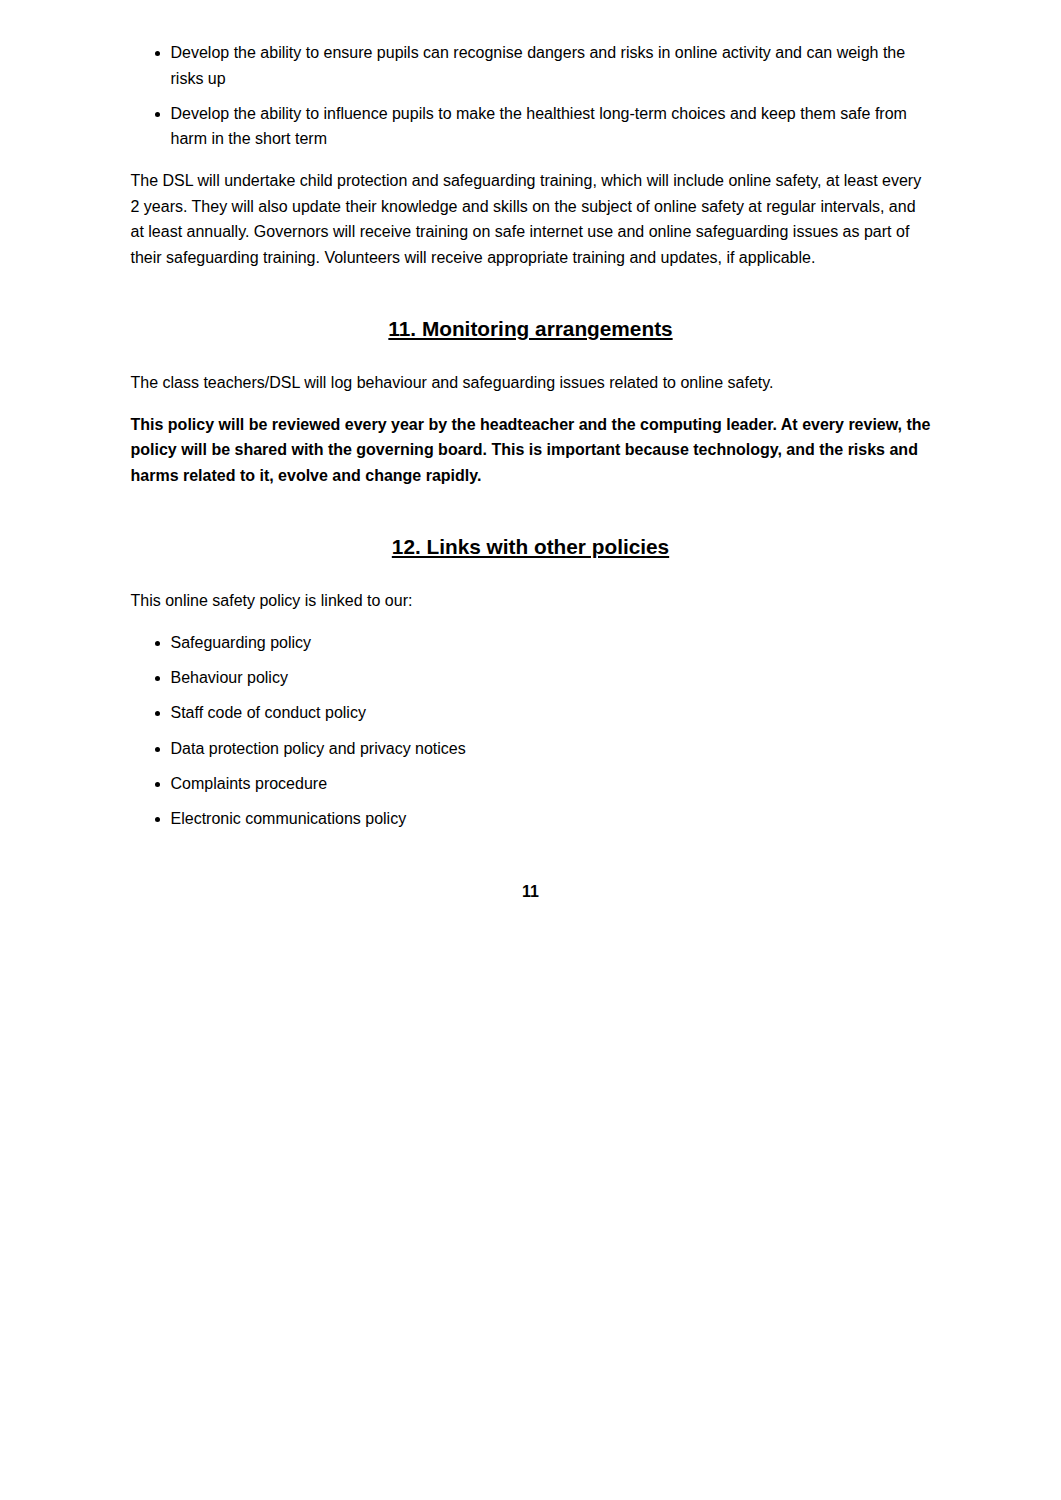Develop the ability to ensure pupils can recognise dangers and risks in online activity and can weigh the risks up
Develop the ability to influence pupils to make the healthiest long-term choices and keep them safe from harm in the short term
The DSL will undertake child protection and safeguarding training, which will include online safety, at least every 2 years. They will also update their knowledge and skills on the subject of online safety at regular intervals, and at least annually. Governors will receive training on safe internet use and online safeguarding issues as part of their safeguarding training. Volunteers will receive appropriate training and updates, if applicable.
11. Monitoring arrangements
The class teachers/DSL will log behaviour and safeguarding issues related to online safety.
This policy will be reviewed every year by the headteacher and the computing leader. At every review, the policy will be shared with the governing board. This is important because technology, and the risks and harms related to it, evolve and change rapidly.
12. Links with other policies
This online safety policy is linked to our:
Safeguarding policy
Behaviour policy
Staff code of conduct policy
Data protection policy and privacy notices
Complaints procedure
Electronic communications policy
11